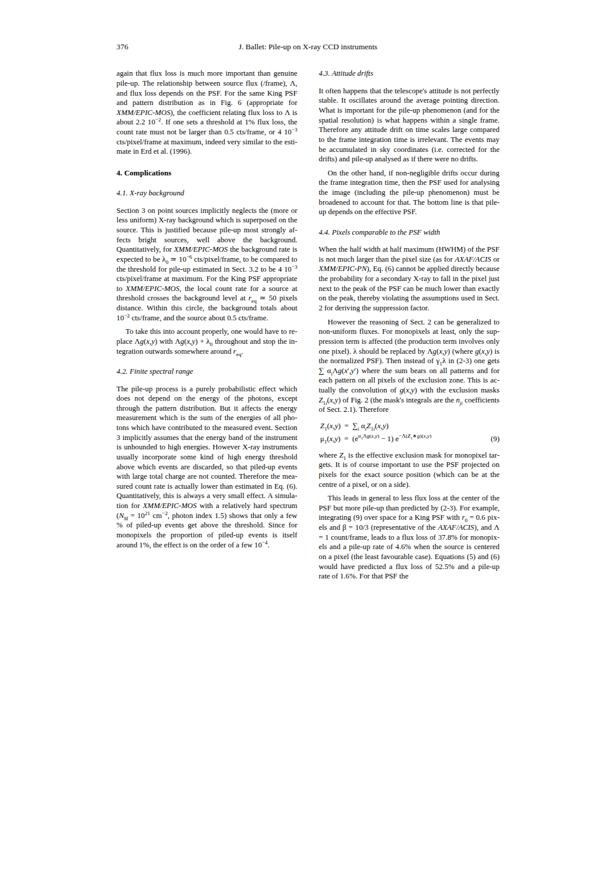376
J. Ballet: Pile-up on X-ray CCD instruments
again that flux loss is much more important than genuine pile-up. The relationship between source flux (/frame), Λ, and flux loss depends on the PSF. For the same King PSF and pattern distribution as in Fig. 6 (appropriate for XMM/EPIC-MOS), the coefficient relating flux loss to Λ is about 2.2 10−2. If one sets a threshold at 1% flux loss, the count rate must not be larger than 0.5 cts/frame, or 4 10−3 cts/pixel/frame at maximum, indeed very similar to the estimate in Erd et al. (1996).
4. Complications
4.1. X-ray background
Section 3 on point sources implicitly neglects the (more or less uniform) X-ray background which is superposed on the source. This is justified because pile-up most strongly affects bright sources, well above the background. Quantitatively, for XMM/EPIC-MOS the background rate is expected to be λ0 ≃ 10−6 cts/pixel/frame, to be compared to the threshold for pile-up estimated in Sect. 3.2 to be 4 10−3 cts/pixel/frame at maximum. For the King PSF appropriate to XMM/EPIC-MOS, the local count rate for a source at threshold crosses the background level at req ≃ 50 pixels distance. Within this circle, the background totals about 10−2 cts/frame, and the source about 0.5 cts/frame.
To take this into account properly, one would have to replace Λg(x,y) with Λg(x,y) + λ0 throughout and stop the integration outwards somewhere around req.
4.2. Finite spectral range
The pile-up process is a purely probabilistic effect which does not depend on the energy of the photons, except through the pattern distribution. But it affects the energy measurement which is the sum of the energies of all photons which have contributed to the measured event. Section 3 implicitly assumes that the energy band of the instrument is unbounded to high energies. However X-ray instruments usually incorporate some kind of high energy threshold above which events are discarded, so that piled-up events with large total charge are not counted. Therefore the measured count rate is actually lower than estimated in Eq. (6). Quantitatively, this is always a very small effect. A simulation for XMM/EPIC-MOS with a relatively hard spectrum (NH = 1021 cm−2, photon index 1.5) shows that only a few % of piled-up events get above the threshold. Since for monopixels the proportion of piled-up events is itself around 1%, the effect is on the order of a few 10−4.
4.3. Attitude drifts
It often happens that the telescope's attitude is not perfectly stable. It oscillates around the average pointing direction. What is important for the pile-up phenomenon (and for the spatial resolution) is what happens within a single frame. Therefore any attitude drift on time scales large compared to the frame integration time is irrelevant. The events may be accumulated in sky coordinates (i.e. corrected for the drifts) and pile-up analysed as if there were no drifts.
On the other hand, if non-negligible drifts occur during the frame integration time, then the PSF used for analysing the image (including the pile-up phenomenon) must be broadened to account for that. The bottom line is that pile-up depends on the effective PSF.
4.4. Pixels comparable to the PSF width
When the half width at half maximum (HWHM) of the PSF is not much larger than the pixel size (as for AXAF/ACIS or XMM/EPIC-PN), Eq. (6) cannot be applied directly because the probability for a secondary X-ray to fall in the pixel just next to the peak of the PSF can be much lower than exactly on the peak, thereby violating the assumptions used in Sect. 2 for deriving the suppression factor.
However the reasoning of Sect. 2 can be generalized to non-uniform fluxes. For monopixels at least, only the suppression term is affected (the production term involves only one pixel). λ should be replaced by Λg(x,y) (where g(x,y) is the normalized PSF). Then instead of γ1λ in (2-3) one gets ∑ αiΛg(x′,y′) where the sum bears on all patterns and for each pattern on all pixels of the exclusion zone. This is actually the convolution of g(x,y) with the exclusion masks Z1i(x,y) of Fig. 2 (the mask's integrals are the nji coefficients of Sect. 2.1). Therefore
Z1(x,y) = ∑i αiZ1i(x,y) μ1(x,y) = (eα1Λg(x,y) − 1) e−Λ(Z1∗g)(x,y)(9)
where Z1 is the effective exclusion mask for monopixel targets. It is of course important to use the PSF projected on pixels for the exact source position (which can be at the centre of a pixel, or on a side).
This leads in general to less flux loss at the center of the PSF but more pile-up than predicted by (2-3). For example, integrating (9) over space for a King PSF with r0 = 0.6 pixels and β = 10/3 (representative of the AXAF/ACIS), and Λ = 1 count/frame, leads to a flux loss of 37.8% for monopixels and a pile-up rate of 4.6% when the source is centered on a pixel (the least favourable case). Equations (5) and (6) would have predicted a flux loss of 52.5% and a pile-up rate of 1.6%. For that PSF the